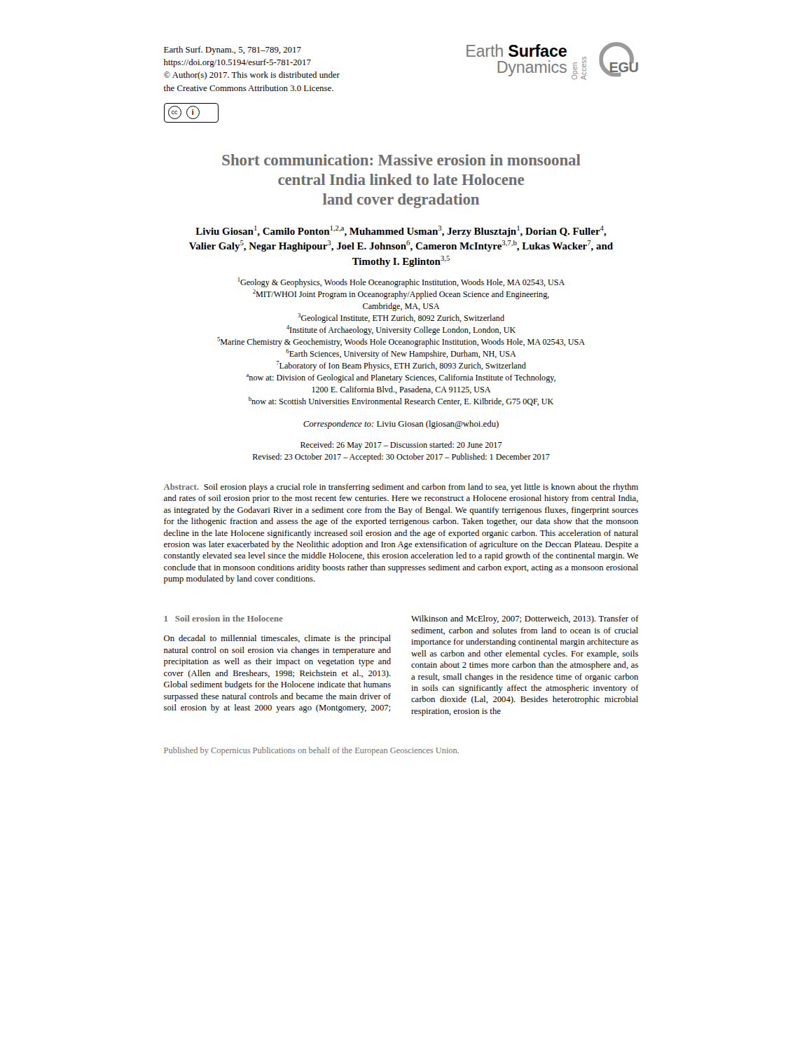Earth Surf. Dynam., 5, 781–789, 2017 https://doi.org/10.5194/esurf-5-781-2017 © Author(s) 2017. This work is distributed under the Creative Commons Attribution 3.0 License.
cc
i
Earth Surface
Dynamics
Open Access
EGU
Short communication: Massive erosion in monsoonal
central India linked to late Holocene
land cover degradation
Liviu Giosan1, Camilo Ponton1,2,a, Muhammed Usman3, Jerzy Blusztajn1, Dorian Q. Fuller4,
Valier Galy5, Negar Haghipour3, Joel E. Johnson6, Cameron McIntyre3,7,b, Lukas Wacker7, and
Timothy I. Eglinton3,5
1Geology & Geophysics, Woods Hole Oceanographic Institution, Woods Hole, MA 02543, USA 2MIT/WHOI Joint Program in Oceanography/Applied Ocean Science and Engineering, Cambridge, MA, USA 3Geological Institute, ETH Zurich, 8092 Zurich, Switzerland 4Institute of Archaeology, University College London, London, UK 5Marine Chemistry & Geochemistry, Woods Hole Oceanographic Institution, Woods Hole, MA 02543, USA 6Earth Sciences, University of New Hampshire, Durham, NH, USA 7Laboratory of Ion Beam Physics, ETH Zurich, 8093 Zurich, Switzerland anow at: Division of Geological and Planetary Sciences, California Institute of Technology, 1200 E. California Blvd., Pasadena, CA 91125, USA bnow at: Scottish Universities Environmental Research Center, E. Kilbride, G75 0QF, UK
Correspondence to: Liviu Giosan (lgiosan@whoi.edu)
Received: 26 May 2017 – Discussion started: 20 June 2017
Revised: 23 October 2017 – Accepted: 30 October 2017 – Published: 1 December 2017
Abstract. Soil erosion plays a crucial role in transferring sediment and carbon from land to sea, yet little is known about the rhythm and rates of soil erosion prior to the most recent few centuries. Here we reconstruct a Holocene erosional history from central India, as integrated by the Godavari River in a sediment core from the Bay of Bengal. We quantify terrigenous fluxes, fingerprint sources for the lithogenic fraction and assess the age of the exported terrigenous carbon. Taken together, our data show that the monsoon decline in the late Holocene significantly increased soil erosion and the age of exported organic carbon. This acceleration of natural erosion was later exacerbated by the Neolithic adoption and Iron Age extensification of agriculture on the Deccan Plateau. Despite a constantly elevated sea level since the middle Holocene, this erosion acceleration led to a rapid growth of the continental margin. We conclude that in monsoon conditions aridity boosts rather than suppresses sediment and carbon export, acting as a monsoon erosional pump modulated by land cover conditions.
1 Soil erosion in the Holocene
On decadal to millennial timescales, climate is the principal natural control on soil erosion via changes in temperature and precipitation as well as their impact on vegetation type and cover (Allen and Breshears, 1998; Reichstein et al., 2013). Global sediment budgets for the Holocene indicate that humans surpassed these natural controls and became the main driver of soil erosion by at least 2000 years ago (Montgomery, 2007; Wilkinson and McElroy, 2007; Dotterweich, 2013). Transfer of sediment, carbon and solutes from land to ocean is of crucial importance for understanding continental margin architecture as well as carbon and other elemental cycles. For example, soils contain about 2 times more carbon than the atmosphere and, as a result, small changes in the residence time of organic carbon in soils can significantly affect the atmospheric inventory of carbon dioxide (Lal, 2004). Besides heterotrophic microbial respiration, erosion is the
Published by Copernicus Publications on behalf of the European Geosciences Union.